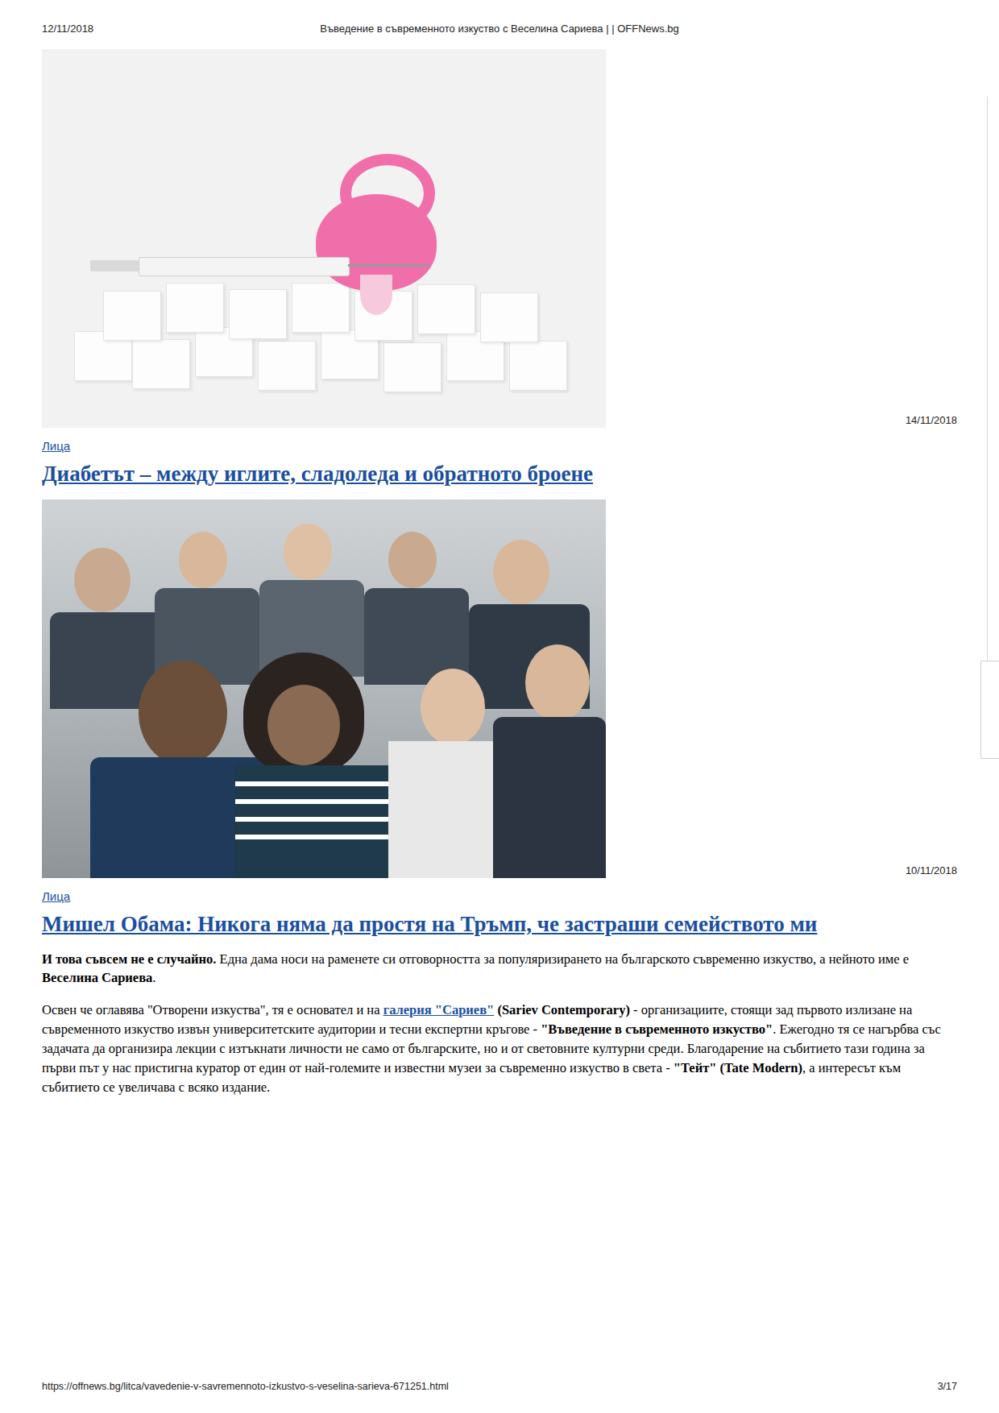12/11/2018
Въведение в съвременното изкуство с Веселина Сариева | | OFFNews.bg
14/11/2018
Лица
Диабетът – между иглите, сладолeда и обратното броене
10/11/2018
Лица
Мишел Обама: Никога няма да простя на Тръмп, че застраши семейството ми
И това съвсем не е случайно. Една дама носи на раменете си отговорността за популяризирането на българското съвременно изкуство, а нейното име е Веселина Сариева.
Освен че оглавява "Отворени изкуства", тя е основател и на галерия "Сариев" (Sariev Contemporary) - организациите, стоящи зад първото излизане на съвременното изкуство извън университетските аудитории и тесни експертни кръгове - "Въведение в съвременното изкуство". Ежегодно тя се нагърбва със задачата да организира лекции с изтъкнати личности не само от българските, но и от световните културни среди. Благодарение на събитието тази година за първи път у нас пристигна куратор от един от най-големите и известни музеи за съвременно изкуство в света - "Тейт" (Tate Modern), а интересът към събитието се увеличава с всяко издание.
https://offnews.bg/litca/vavedenie-v-savremennoto-izkustvo-s-veselina-sarieva-671251.html
3/17